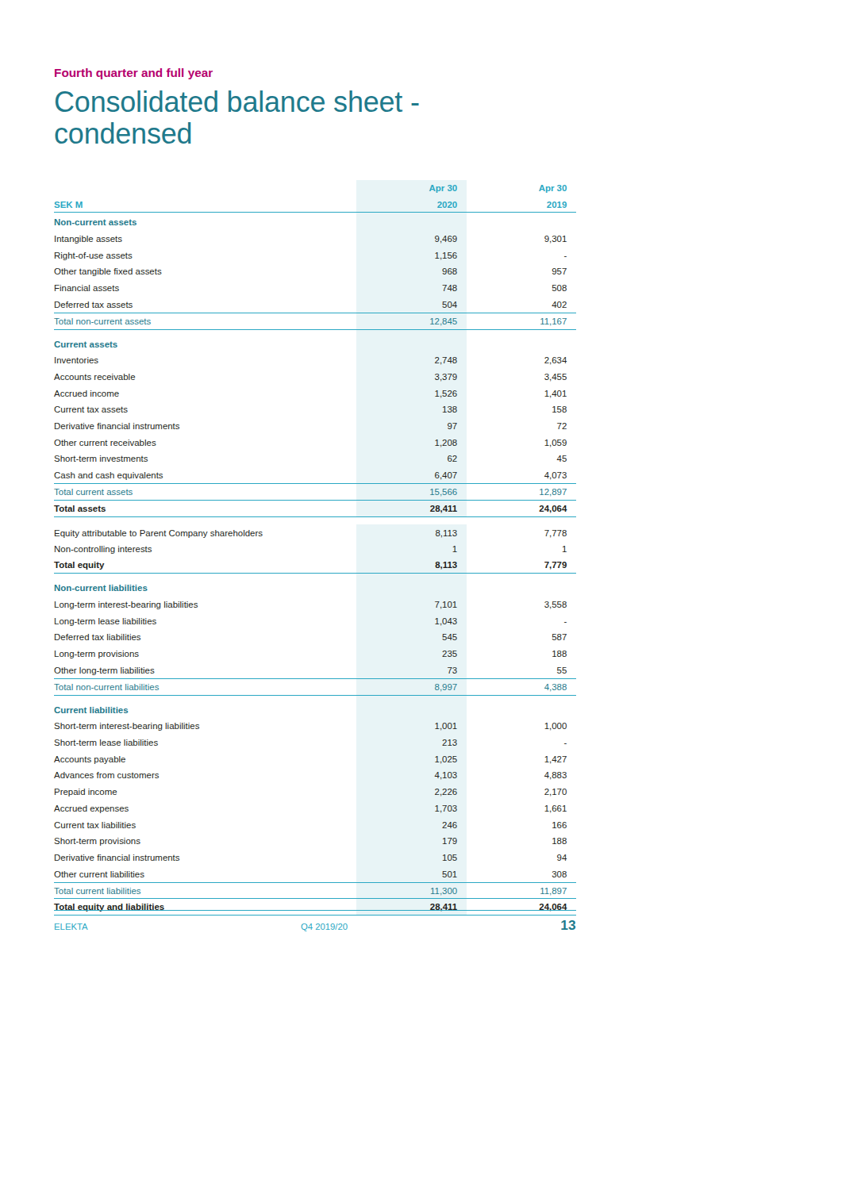Fourth quarter and full year
Consolidated balance sheet -
condensed
| | Apr 30 | Apr 30 |
| --- | --- | --- |
| SEK M | 2020 | 2019 |
| Non-current assets | | |
| Intangible assets | 9,469 | 9,301 |
| Right-of-use assets | 1,156 | - |
| Other tangible fixed assets | 968 | 957 |
| Financial assets | 748 | 508 |
| Deferred tax assets | 504 | 402 |
| Total non-current assets | 12,845 | 11,167 |
| Current assets | | |
| Inventories | 2,748 | 2,634 |
| Accounts receivable | 3,379 | 3,455 |
| Accrued income | 1,526 | 1,401 |
| Current tax assets | 138 | 158 |
| Derivative financial instruments | 97 | 72 |
| Other current receivables | 1,208 | 1,059 |
| Short-term investments | 62 | 45 |
| Cash and cash equivalents | 6,407 | 4,073 |
| Total current assets | 15,566 | 12,897 |
| Total assets | 28,411 | 24,064 |
| Equity attributable to Parent Company shareholders | 8,113 | 7,778 |
| Non-controlling interests | 1 | 1 |
| Total equity | 8,113 | 7,779 |
| Non-current liabilities | | |
| Long-term interest-bearing liabilities | 7,101 | 3,558 |
| Long-term lease liabilities | 1,043 | - |
| Deferred tax liabilities | 545 | 587 |
| Long-term provisions | 235 | 188 |
| Other long-term liabilities | 73 | 55 |
| Total non-current liabilities | 8,997 | 4,388 |
| Current liabilities | | |
| Short-term interest-bearing liabilities | 1,001 | 1,000 |
| Short-term lease liabilities | 213 | - |
| Accounts payable | 1,025 | 1,427 |
| Advances from customers | 4,103 | 4,883 |
| Prepaid income | 2,226 | 2,170 |
| Accrued expenses | 1,703 | 1,661 |
| Current tax liabilities | 246 | 166 |
| Short-term provisions | 179 | 188 |
| Derivative financial instruments | 105 | 94 |
| Other current liabilities | 501 | 308 |
| Total current liabilities | 11,300 | 11,897 |
| Total equity and liabilities | 28,411 | 24,064 |
ELEKTA Q4 2019/20 13